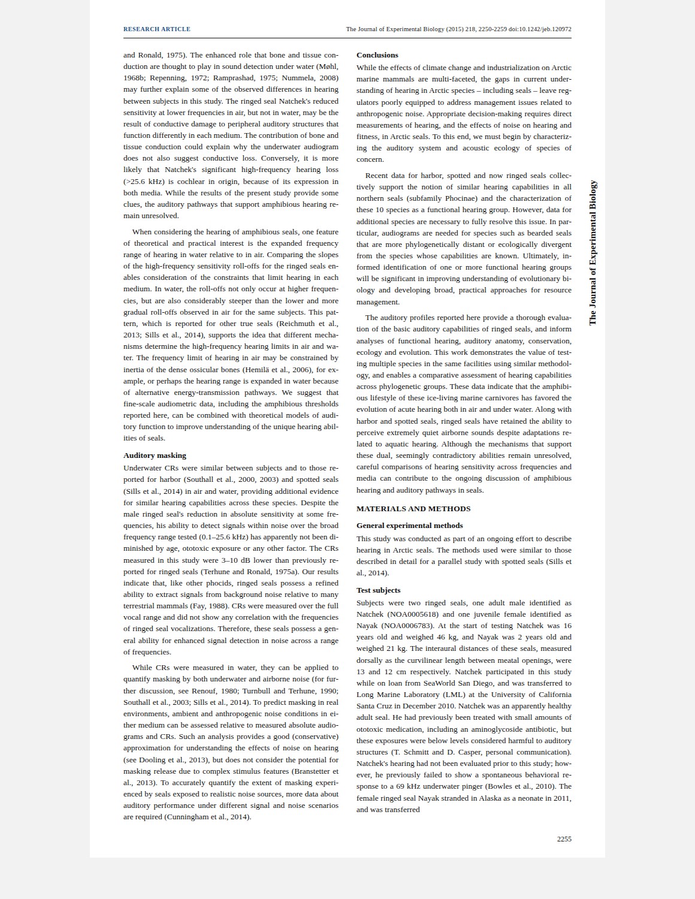Research Article
The Journal of Experimental Biology (2015) 218, 2250-2259 doi:10.1242/jeb.120972
The Journal of Experimental Biology
and Ronald, 1975). The enhanced role that bone and tissue conduction are thought to play in sound detection under water (Møhl, 1968b; Repenning, 1972; Ramprashad, 1975; Nummela, 2008) may further explain some of the observed differences in hearing between subjects in this study. The ringed seal Natchek's reduced sensitivity at lower frequencies in air, but not in water, may be the result of conductive damage to peripheral auditory structures that function differently in each medium. The contribution of bone and tissue conduction could explain why the underwater audiogram does not also suggest conductive loss. Conversely, it is more likely that Natchek's significant high-frequency hearing loss (>25.6 kHz) is cochlear in origin, because of its expression in both media. While the results of the present study provide some clues, the auditory pathways that support amphibious hearing remain unresolved.
When considering the hearing of amphibious seals, one feature of theoretical and practical interest is the expanded frequency range of hearing in water relative to in air. Comparing the slopes of the high-frequency sensitivity roll-offs for the ringed seals enables consideration of the constraints that limit hearing in each medium. In water, the roll-offs not only occur at higher frequencies, but are also considerably steeper than the lower and more gradual roll-offs observed in air for the same subjects. This pattern, which is reported for other true seals (Reichmuth et al., 2013; Sills et al., 2014), supports the idea that different mechanisms determine the high-frequency hearing limits in air and water. The frequency limit of hearing in air may be constrained by inertia of the dense ossicular bones (Hemilä et al., 2006), for example, or perhaps the hearing range is expanded in water because of alternative energy-transmission pathways. We suggest that fine-scale audiometric data, including the amphibious thresholds reported here, can be combined with theoretical models of auditory function to improve understanding of the unique hearing abilities of seals.
Auditory masking
Underwater CRs were similar between subjects and to those reported for harbor (Southall et al., 2000, 2003) and spotted seals (Sills et al., 2014) in air and water, providing additional evidence for similar hearing capabilities across these species. Despite the male ringed seal's reduction in absolute sensitivity at some frequencies, his ability to detect signals within noise over the broad frequency range tested (0.1–25.6 kHz) has apparently not been diminished by age, ototoxic exposure or any other factor. The CRs measured in this study were 3–10 dB lower than previously reported for ringed seals (Terhune and Ronald, 1975a). Our results indicate that, like other phocids, ringed seals possess a refined ability to extract signals from background noise relative to many terrestrial mammals (Fay, 1988). CRs were measured over the full vocal range and did not show any correlation with the frequencies of ringed seal vocalizations. Therefore, these seals possess a general ability for enhanced signal detection in noise across a range of frequencies.
While CRs were measured in water, they can be applied to quantify masking by both underwater and airborne noise (for further discussion, see Renouf, 1980; Turnbull and Terhune, 1990; Southall et al., 2003; Sills et al., 2014). To predict masking in real environments, ambient and anthropogenic noise conditions in either medium can be assessed relative to measured absolute audiograms and CRs. Such an analysis provides a good (conservative) approximation for understanding the effects of noise on hearing (see Dooling et al., 2013), but does not consider the potential for masking release due to complex stimulus features (Branstetter et al., 2013). To accurately quantify the extent of masking experienced by seals exposed to realistic noise sources, more data about auditory performance under different signal and noise scenarios are required (Cunningham et al., 2014).
Conclusions
While the effects of climate change and industrialization on Arctic marine mammals are multi-faceted, the gaps in current understanding of hearing in Arctic species – including seals – leave regulators poorly equipped to address management issues related to anthropogenic noise. Appropriate decision-making requires direct measurements of hearing, and the effects of noise on hearing and fitness, in Arctic seals. To this end, we must begin by characterizing the auditory system and acoustic ecology of species of concern.
Recent data for harbor, spotted and now ringed seals collectively support the notion of similar hearing capabilities in all northern seals (subfamily Phocinae) and the characterization of these 10 species as a functional hearing group. However, data for additional species are necessary to fully resolve this issue. In particular, audiograms are needed for species such as bearded seals that are more phylogenetically distant or ecologically divergent from the species whose capabilities are known. Ultimately, informed identification of one or more functional hearing groups will be significant in improving understanding of evolutionary biology and developing broad, practical approaches for resource management.
The auditory profiles reported here provide a thorough evaluation of the basic auditory capabilities of ringed seals, and inform analyses of functional hearing, auditory anatomy, conservation, ecology and evolution. This work demonstrates the value of testing multiple species in the same facilities using similar methodology, and enables a comparative assessment of hearing capabilities across phylogenetic groups. These data indicate that the amphibious lifestyle of these ice-living marine carnivores has favored the evolution of acute hearing both in air and under water. Along with harbor and spotted seals, ringed seals have retained the ability to perceive extremely quiet airborne sounds despite adaptations related to aquatic hearing. Although the mechanisms that support these dual, seemingly contradictory abilities remain unresolved, careful comparisons of hearing sensitivity across frequencies and media can contribute to the ongoing discussion of amphibious hearing and auditory pathways in seals.
MATERIALS AND METHODS
General experimental methods
This study was conducted as part of an ongoing effort to describe hearing in Arctic seals. The methods used were similar to those described in detail for a parallel study with spotted seals (Sills et al., 2014).
Test subjects
Subjects were two ringed seals, one adult male identified as Natchek (NOA0005618) and one juvenile female identified as Nayak (NOA0006783). At the start of testing Natchek was 16 years old and weighed 46 kg, and Nayak was 2 years old and weighed 21 kg. The interaural distances of these seals, measured dorsally as the curvilinear length between meatal openings, were 13 and 12 cm respectively. Natchek participated in this study while on loan from SeaWorld San Diego, and was transferred to Long Marine Laboratory (LML) at the University of California Santa Cruz in December 2010. Natchek was an apparently healthy adult seal. He had previously been treated with small amounts of ototoxic medication, including an aminoglycoside antibiotic, but these exposures were below levels considered harmful to auditory structures (T. Schmitt and D. Casper, personal communication). Natchek's hearing had not been evaluated prior to this study; however, he previously failed to show a spontaneous behavioral response to a 69 kHz underwater pinger (Bowles et al., 2010). The female ringed seal Nayak stranded in Alaska as a neonate in 2011, and was transferred
2255